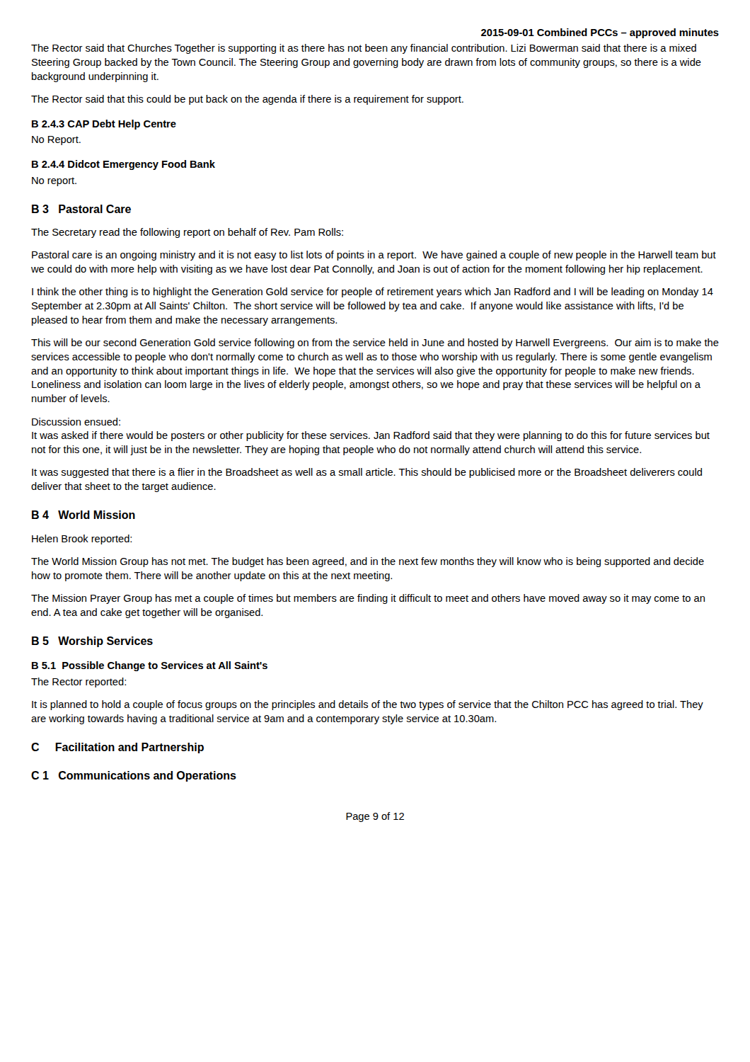2015-09-01 Combined PCCs – approved minutes
The Rector said that Churches Together is supporting it as there has not been any financial contribution. Lizi Bowerman said that there is a mixed Steering Group backed by the Town Council. The Steering Group and governing body are drawn from lots of community groups, so there is a wide background underpinning it.
The Rector said that this could be put back on the agenda if there is a requirement for support.
B 2.4.3 CAP Debt Help Centre
No Report.
B 2.4.4 Didcot Emergency Food Bank
No report.
B 3 Pastoral Care
The Secretary read the following report on behalf of Rev. Pam Rolls:
Pastoral care is an ongoing ministry and it is not easy to list lots of points in a report. We have gained a couple of new people in the Harwell team but we could do with more help with visiting as we have lost dear Pat Connolly, and Joan is out of action for the moment following her hip replacement.
I think the other thing is to highlight the Generation Gold service for people of retirement years which Jan Radford and I will be leading on Monday 14 September at 2.30pm at All Saints' Chilton. The short service will be followed by tea and cake. If anyone would like assistance with lifts, I'd be pleased to hear from them and make the necessary arrangements.
This will be our second Generation Gold service following on from the service held in June and hosted by Harwell Evergreens. Our aim is to make the services accessible to people who don't normally come to church as well as to those who worship with us regularly. There is some gentle evangelism and an opportunity to think about important things in life. We hope that the services will also give the opportunity for people to make new friends. Loneliness and isolation can loom large in the lives of elderly people, amongst others, so we hope and pray that these services will be helpful on a number of levels.
Discussion ensued:
It was asked if there would be posters or other publicity for these services. Jan Radford said that they were planning to do this for future services but not for this one, it will just be in the newsletter. They are hoping that people who do not normally attend church will attend this service.
It was suggested that there is a flier in the Broadsheet as well as a small article. This should be publicised more or the Broadsheet deliverers could deliver that sheet to the target audience.
B 4 World Mission
Helen Brook reported:
The World Mission Group has not met. The budget has been agreed, and in the next few months they will know who is being supported and decide how to promote them. There will be another update on this at the next meeting.
The Mission Prayer Group has met a couple of times but members are finding it difficult to meet and others have moved away so it may come to an end. A tea and cake get together will be organised.
B 5 Worship Services
B 5.1 Possible Change to Services at All Saint's
The Rector reported:
It is planned to hold a couple of focus groups on the principles and details of the two types of service that the Chilton PCC has agreed to trial. They are working towards having a traditional service at 9am and a contemporary style service at 10.30am.
C Facilitation and Partnership
C 1 Communications and Operations
Page 9 of 12